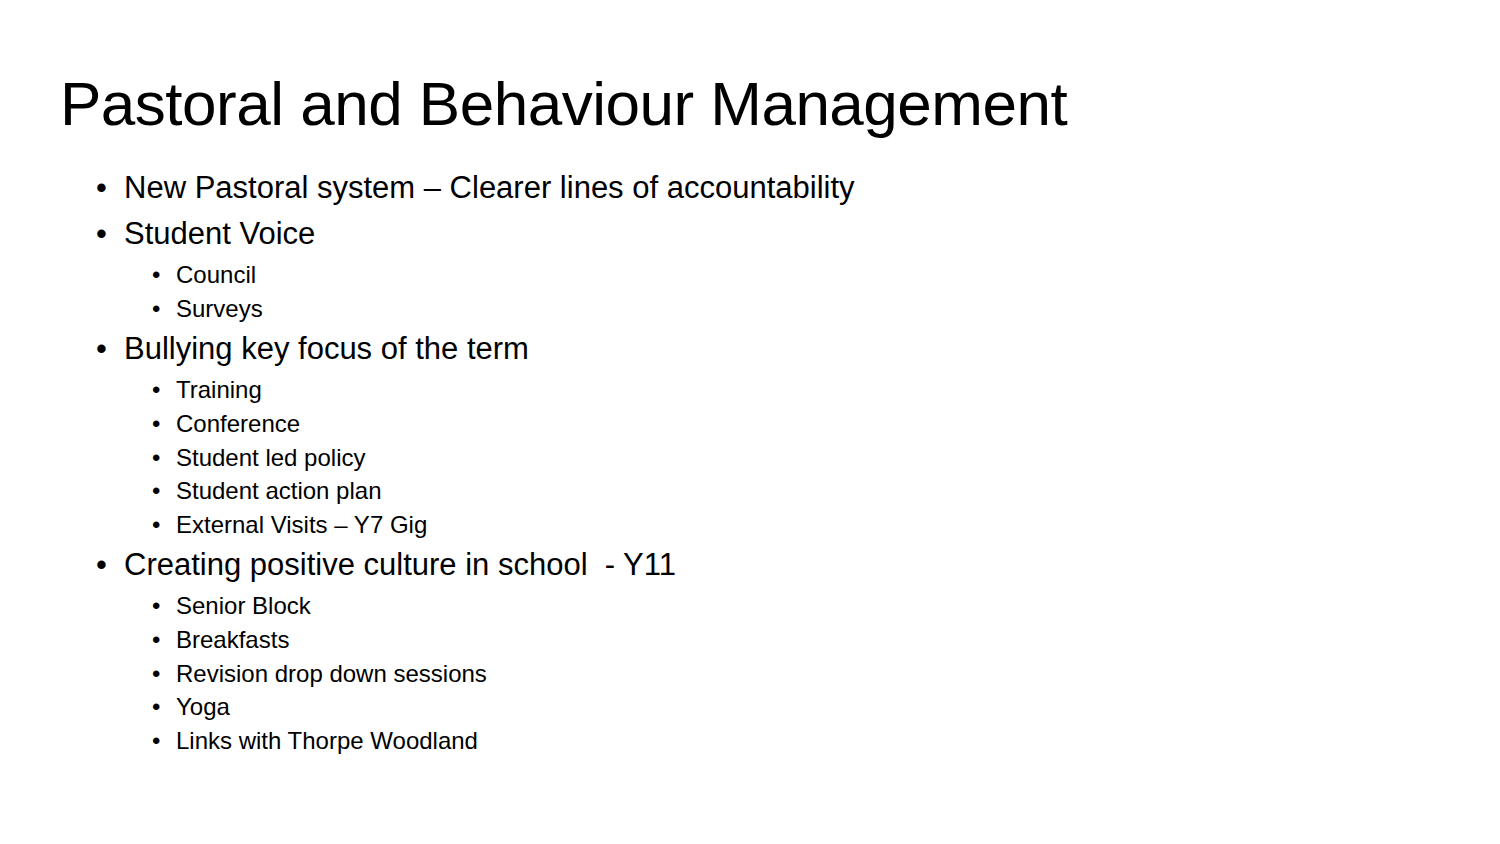Pastoral and Behaviour Management
New Pastoral system – Clearer lines of accountability
Student Voice
Council
Surveys
Bullying key focus of the term
Training
Conference
Student led policy
Student action plan
External Visits – Y7 Gig
Creating positive culture in school - Y11
Senior Block
Breakfasts
Revision drop down sessions
Yoga
Links with Thorpe Woodland